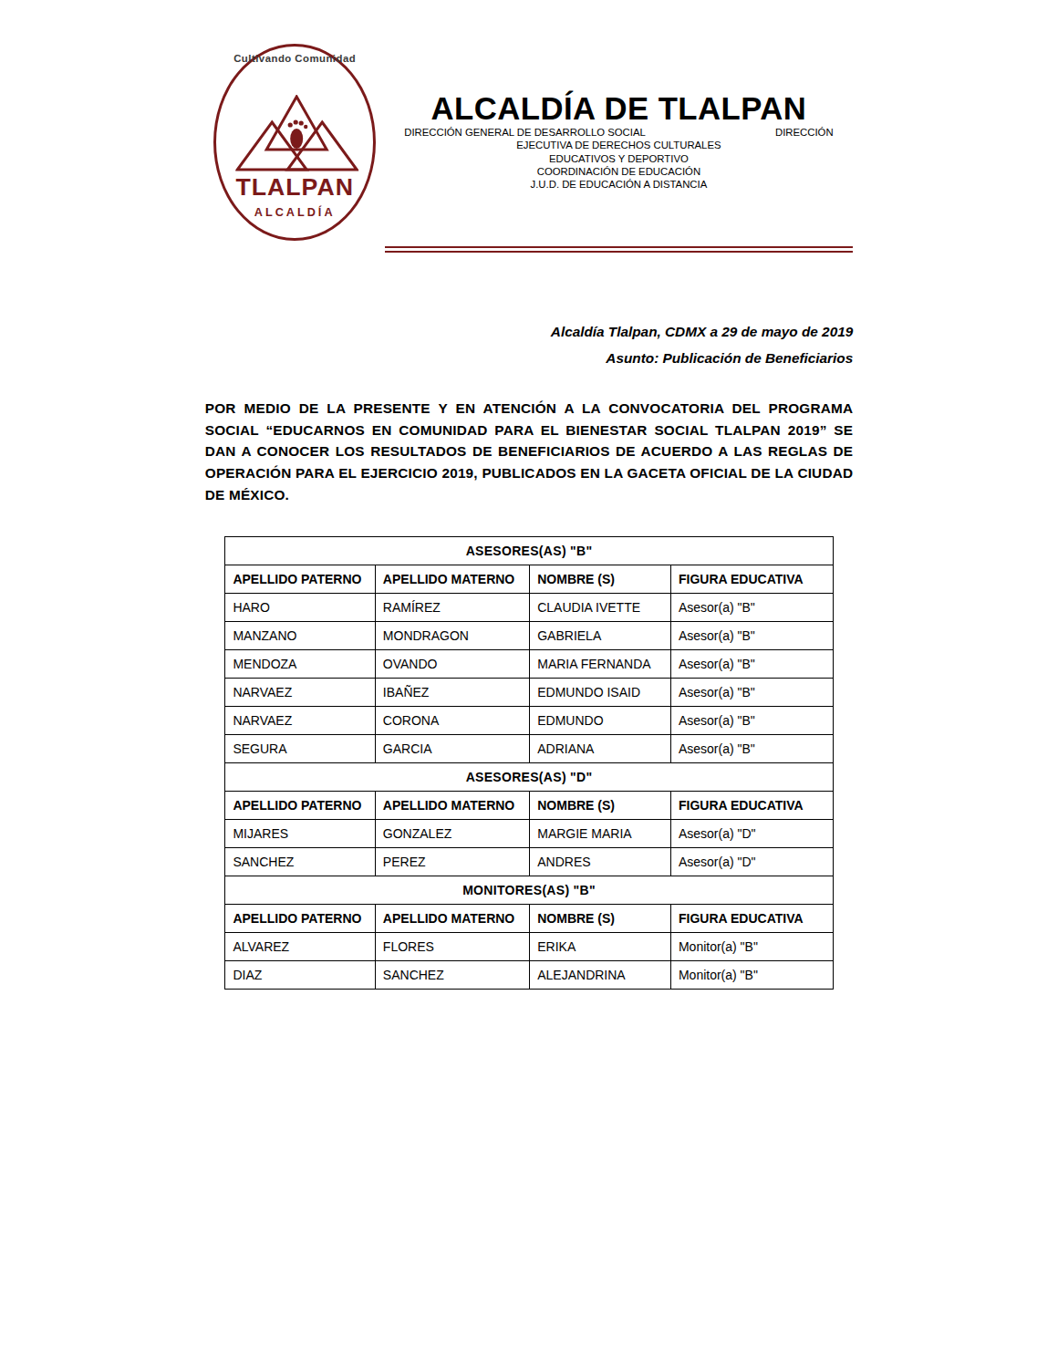Cultivando Comunidad
TLALPAN
ALCALDÍA
ALCALDÍA DE TLALPAN
DIRECCIÓN GENERAL DE DESARROLLO SOCIAL DIRECCIÓN
EJECUTIVA DE DERECHOS CULTURALES
EDUCATIVOS Y DEPORTIVO
COORDINACIÓN DE EDUCACIÓN
J.U.D. DE EDUCACIÓN A DISTANCIA
Alcaldía Tlalpan, CDMX a 29 de mayo de 2019
Asunto: Publicación de Beneficiarios
POR MEDIO DE LA PRESENTE Y EN ATENCIÓN A LA CONVOCATORIA DEL PROGRAMA SOCIAL “EDUCARNOS EN COMUNIDAD PARA EL BIENESTAR SOCIAL TLALPAN 2019” SE DAN A CONOCER LOS RESULTADOS DE BENEFICIARIOS DE ACUERDO A LAS REGLAS DE OPERACIÓN PARA EL EJERCICIO 2019, PUBLICADOS EN LA GACETA OFICIAL DE LA CIUDAD DE MÉXICO.
| ASESORES(AS) "B" |
| APELLIDO PATERNO | APELLIDO MATERNO | NOMBRE (S) | FIGURA EDUCATIVA |
| HARO | RAMÍREZ | CLAUDIA IVETTE | Asesor(a) "B" |
| MANZANO | MONDRAGON | GABRIELA | Asesor(a) "B" |
| MENDOZA | OVANDO | MARIA FERNANDA | Asesor(a) "B" |
| NARVAEZ | IBAÑEZ | EDMUNDO ISAID | Asesor(a) "B" |
| NARVAEZ | CORONA | EDMUNDO | Asesor(a) "B" |
| SEGURA | GARCIA | ADRIANA | Asesor(a) "B" |
| ASESORES(AS) "D" |
| APELLIDO PATERNO | APELLIDO MATERNO | NOMBRE (S) | FIGURA EDUCATIVA |
| MIJARES | GONZALEZ | MARGIE MARIA | Asesor(a) "D" |
| SANCHEZ | PEREZ | ANDRES | Asesor(a) "D" |
| MONITORES(AS) "B" |
| APELLIDO PATERNO | APELLIDO MATERNO | NOMBRE (S) | FIGURA EDUCATIVA |
| ALVAREZ | FLORES | ERIKA | Monitor(a) "B" |
| DIAZ | SANCHEZ | ALEJANDRINA | Monitor(a) "B" |